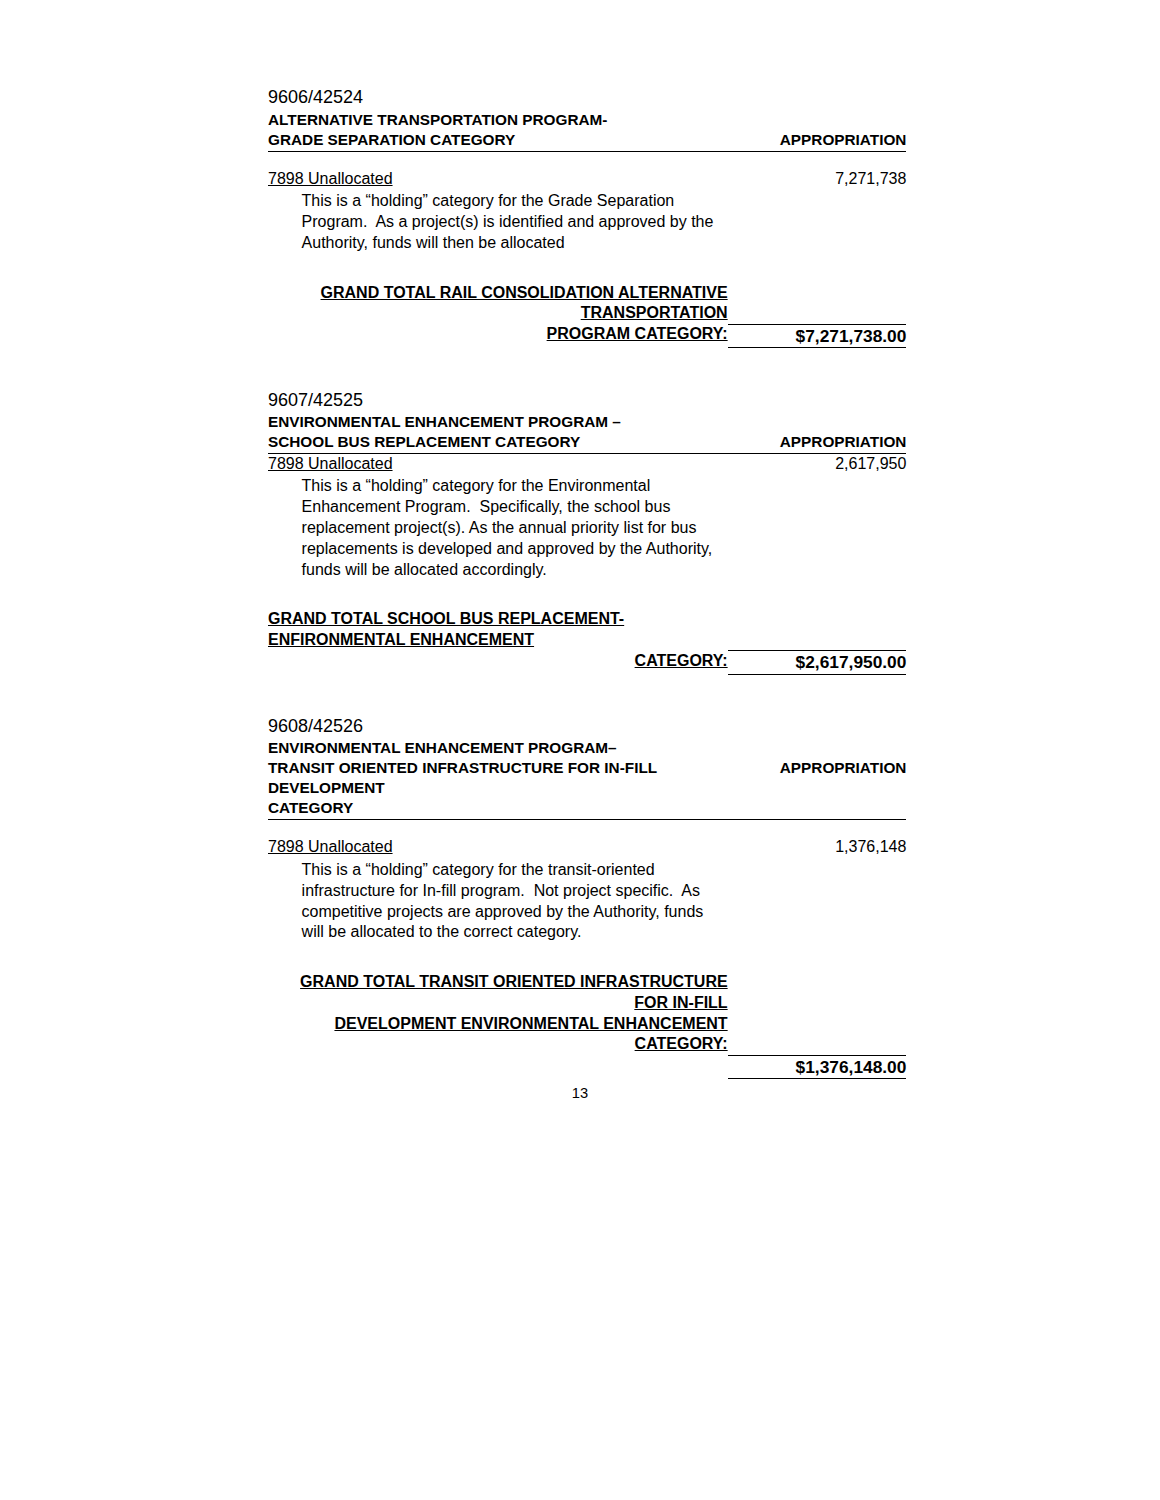| 9606/42524 Alternative Transportation Program- | |
| Grade Separation Category | Appropriation |
| 7898 Unallocated This is a “holding” category for the Grade Separation Program. As a project(s) is identified and approved by the Authority, funds will then be allocated | 7,271,738 |
| Grand Total Rail Consolidation Alternative Transportation | |
| Program Category: | $7,271,738.00 |
| 9607/42525 Environmental Enhancement Program – | |
| School Bus Replacement Category | Appropriation |
| 7898 Unallocated This is a “holding” category for the Environmental Enhancement Program. Specifically, the school bus replacement project(s). As the annual priority list for bus replacements is developed and approved by the Authority, funds will be allocated accordingly. | 2,617,950 |
| Grand Total School Bus Replacement-Enfironmental Enhancement | |
| Category: | $2,617,950.00 |
| 9608/42526 Environmental Enhancement Program– | |
| Transit Oriented Infrastructure for In-fill Development | Appropriation |
| Category | |
| 7898 Unallocated This is a “holding” category for the transit-oriented infrastructure for In-fill program. Not project specific. As competitive projects are approved by the Authority, funds will be allocated to the correct category. | 1,376,148 |
| Grand Total Transit Oriented Infrastructure for In-fill | |
| Development Environmental Enhancement Category: | |
| | $1,376,148.00 |
13